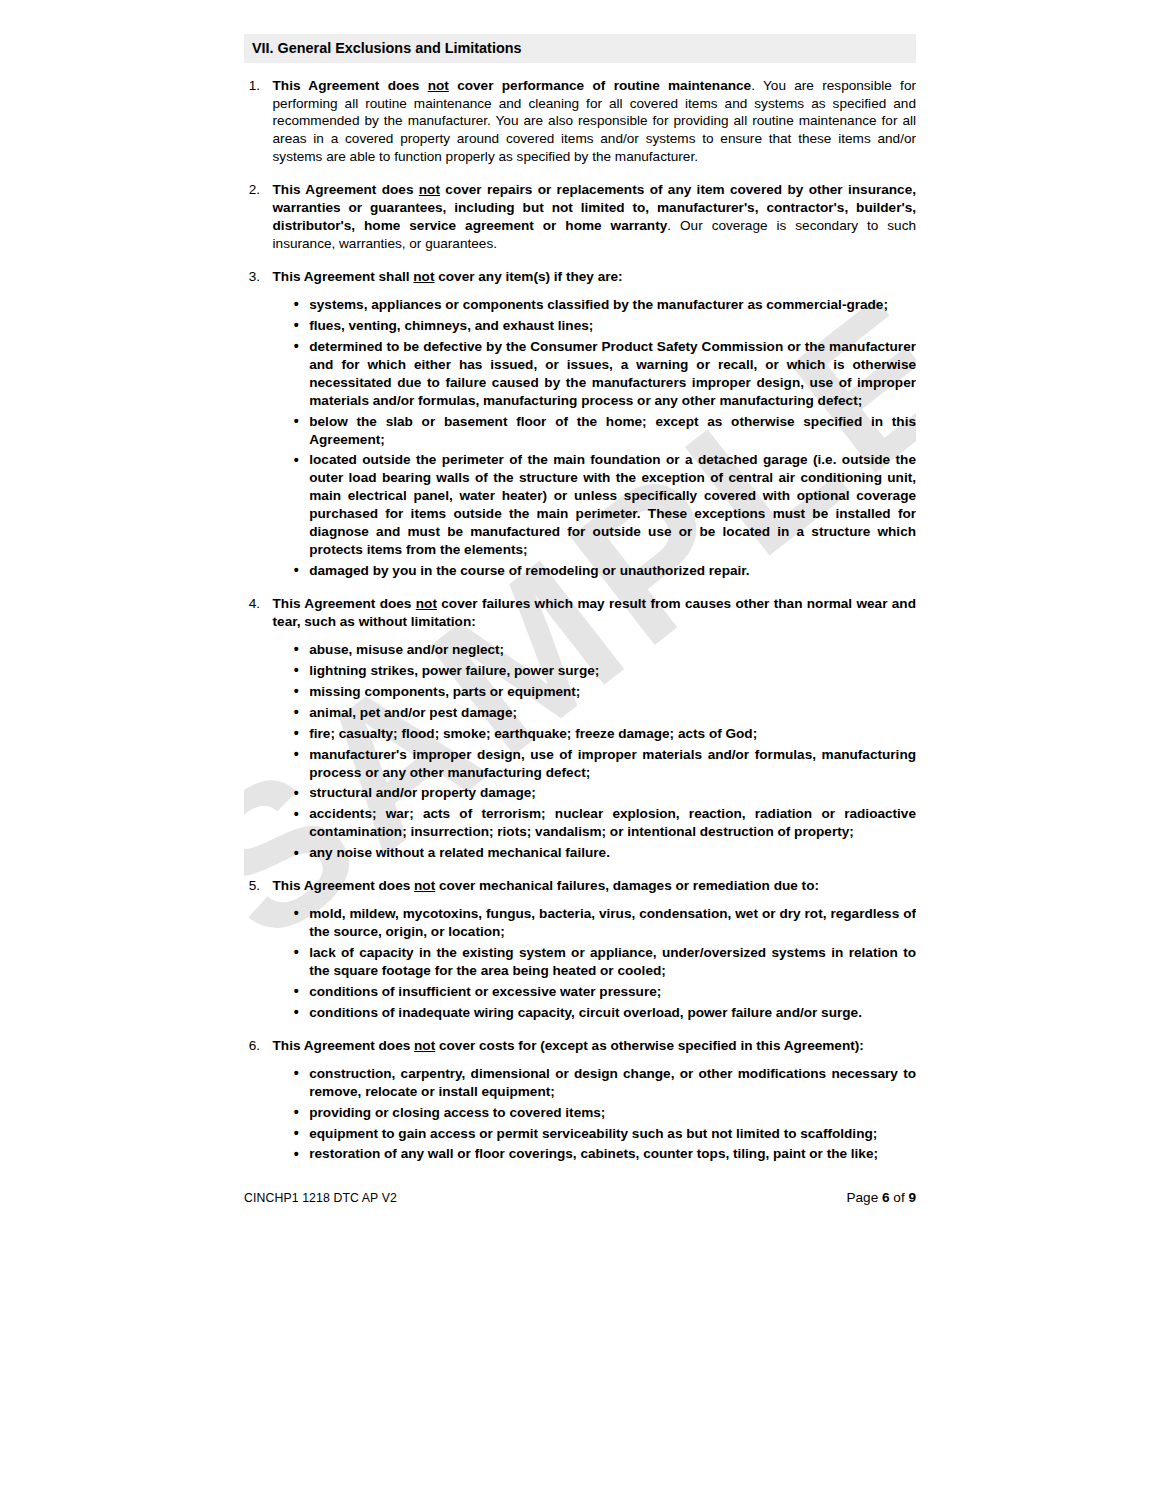SAMPLE
VII. General Exclusions and Limitations
This Agreement does not cover performance of routine maintenance. You are responsible for performing all routine maintenance and cleaning for all covered items and systems as specified and recommended by the manufacturer. You are also responsible for providing all routine maintenance for all areas in a covered property around covered items and/or systems to ensure that these items and/or systems are able to function properly as specified by the manufacturer.
This Agreement does not cover repairs or replacements of any item covered by other insurance, warranties or guarantees, including but not limited to, manufacturer's, contractor's, builder's, distributor's, home service agreement or home warranty. Our coverage is secondary to such insurance, warranties, or guarantees.
This Agreement shall not cover any item(s) if they are:
systems, appliances or components classified by the manufacturer as commercial-grade;
flues, venting, chimneys, and exhaust lines;
determined to be defective by the Consumer Product Safety Commission or the manufacturer and for which either has issued, or issues, a warning or recall, or which is otherwise necessitated due to failure caused by the manufacturers improper design, use of improper materials and/or formulas, manufacturing process or any other manufacturing defect;
below the slab or basement floor of the home; except as otherwise specified in this Agreement;
located outside the perimeter of the main foundation or a detached garage (i.e. outside the outer load bearing walls of the structure with the exception of central air conditioning unit, main electrical panel, water heater) or unless specifically covered with optional coverage purchased for items outside the main perimeter. These exceptions must be installed for diagnose and must be manufactured for outside use or be located in a structure which protects items from the elements;
damaged by you in the course of remodeling or unauthorized repair.
This Agreement does not cover failures which may result from causes other than normal wear and tear, such as without limitation:
abuse, misuse and/or neglect;
lightning strikes, power failure, power surge;
missing components, parts or equipment;
animal, pet and/or pest damage;
fire; casualty; flood; smoke; earthquake; freeze damage; acts of God;
manufacturer's improper design, use of improper materials and/or formulas, manufacturing process or any other manufacturing defect;
structural and/or property damage;
accidents; war; acts of terrorism; nuclear explosion, reaction, radiation or radioactive contamination; insurrection; riots; vandalism; or intentional destruction of property;
any noise without a related mechanical failure.
This Agreement does not cover mechanical failures, damages or remediation due to:
mold, mildew, mycotoxins, fungus, bacteria, virus, condensation, wet or dry rot, regardless of the source, origin, or location;
lack of capacity in the existing system or appliance, under/oversized systems in relation to the square footage for the area being heated or cooled;
conditions of insufficient or excessive water pressure;
conditions of inadequate wiring capacity, circuit overload, power failure and/or surge.
This Agreement does not cover costs for (except as otherwise specified in this Agreement):
construction, carpentry, dimensional or design change, or other modifications necessary to remove, relocate or install equipment;
providing or closing access to covered items;
equipment to gain access or permit serviceability such as but not limited to scaffolding;
restoration of any wall or floor coverings, cabinets, counter tops, tiling, paint or the like;
CINCHP1 1218 DTC AP V2
Page 6 of 9